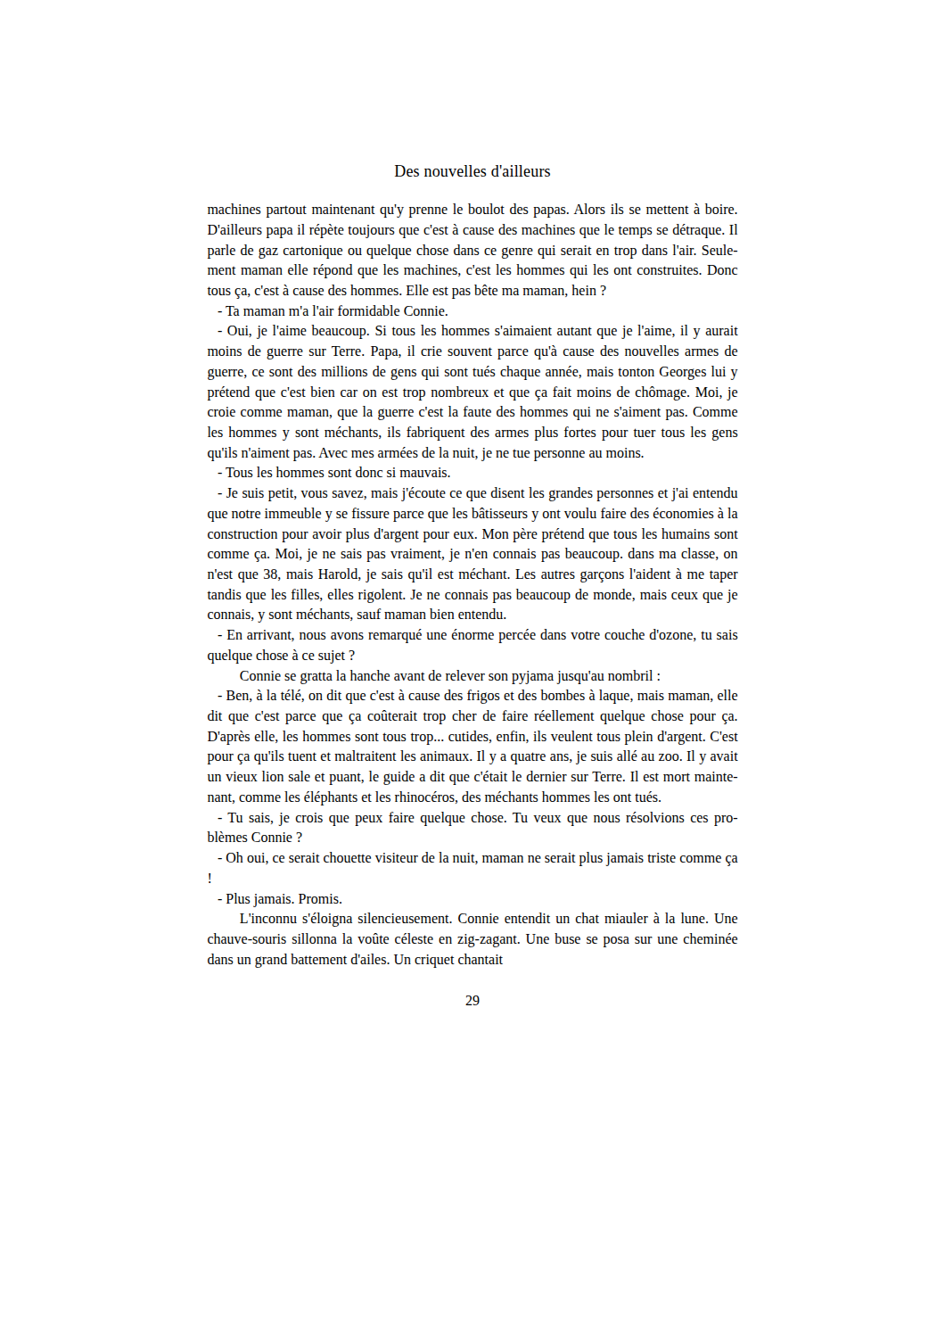Des nouvelles d'ailleurs
machines partout maintenant qu'y prenne le boulot des papas. Alors ils se mettent à boire. D'ailleurs papa il répète toujours que c'est à cause des machines que le temps se détraque. Il parle de gaz cartonique ou quelque chose dans ce genre qui serait en trop dans l'air. Seulement maman elle répond que les machines, c'est les hommes qui les ont construites. Donc tous ça, c'est à cause des hommes. Elle est pas bête ma maman, hein ?
- Ta maman m'a l'air formidable Connie.
- Oui, je l'aime beaucoup. Si tous les hommes s'aimaient autant que je l'aime, il y aurait moins de guerre sur Terre. Papa, il crie souvent parce qu'à cause des nouvelles armes de guerre, ce sont des millions de gens qui sont tués chaque année, mais tonton Georges lui y prétend que c'est bien car on est trop nombreux et que ça fait moins de chômage. Moi, je croie comme maman, que la guerre c'est la faute des hommes qui ne s'aiment pas. Comme les hommes y sont méchants, ils fabriquent des armes plus fortes pour tuer tous les gens qu'ils n'aiment pas. Avec mes armées de la nuit, je ne tue personne au moins.
- Tous les hommes sont donc si mauvais.
- Je suis petit, vous savez, mais j'écoute ce que disent les grandes personnes et j'ai entendu que notre immeuble y se fissure parce que les bâtisseurs y ont voulu faire des économies à la construction pour avoir plus d'argent pour eux. Mon père prétend que tous les humains sont comme ça. Moi, je ne sais pas vraiment, je n'en connais pas beaucoup. dans ma classe, on n'est que 38, mais Harold, je sais qu'il est méchant. Les autres garçons l'aident à me taper tandis que les filles, elles rigolent. Je ne connais pas beaucoup de monde, mais ceux que je connais, y sont méchants, sauf maman bien entendu.
- En arrivant, nous avons remarqué une énorme percée dans votre couche d'ozone, tu sais quelque chose à ce sujet ?
Connie se gratta la hanche avant de relever son pyjama jusqu'au nombril :
- Ben, à la télé, on dit que c'est à cause des frigos et des bombes à laque, mais maman, elle dit que c'est parce que ça coûterait trop cher de faire réellement quelque chose pour ça. D'après elle, les hommes sont tous trop... cutides, enfin, ils veulent tous plein d'argent. C'est pour ça qu'ils tuent et maltraitent les animaux. Il y a quatre ans, je suis allé au zoo. Il y avait un vieux lion sale et puant, le guide a dit que c'était le dernier sur Terre. Il est mort maintenant, comme les éléphants et les rhinocéros, des méchants hommes les ont tués.
- Tu sais, je crois que peux faire quelque chose. Tu veux que nous résolvions ces problèmes Connie ?
- Oh oui, ce serait chouette visiteur de la nuit, maman ne serait plus jamais triste comme ça !
- Plus jamais. Promis.
L'inconnu s'éloigna silencieusement. Connie entendit un chat miauler à la lune. Une chauve-souris sillonna la voûte céleste en zig-zagant. Une buse se posa sur une cheminée dans un grand battement d'ailes. Un criquet chantait
29